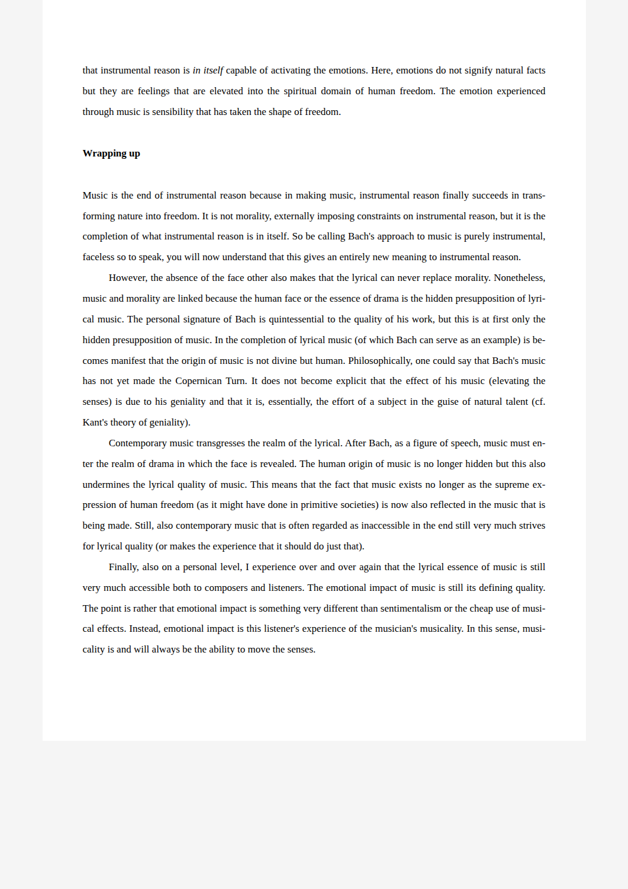that instrumental reason is in itself capable of activating the emotions. Here, emotions do not signify natural facts but they are feelings that are elevated into the spiritual domain of human freedom. The emotion experienced through music is sensibility that has taken the shape of freedom.
Wrapping up
Music is the end of instrumental reason because in making music, instrumental reason finally succeeds in transforming nature into freedom. It is not morality, externally imposing constraints on instrumental reason, but it is the completion of what instrumental reason is in itself. So be calling Bach's approach to music is purely instrumental, faceless so to speak, you will now understand that this gives an entirely new meaning to instrumental reason.
However, the absence of the face other also makes that the lyrical can never replace morality. Nonetheless, music and morality are linked because the human face or the essence of drama is the hidden presupposition of lyrical music. The personal signature of Bach is quintessential to the quality of his work, but this is at first only the hidden presupposition of music. In the completion of lyrical music (of which Bach can serve as an example) is becomes manifest that the origin of music is not divine but human. Philosophically, one could say that Bach's music has not yet made the Copernican Turn. It does not become explicit that the effect of his music (elevating the senses) is due to his geniality and that it is, essentially, the effort of a subject in the guise of natural talent (cf. Kant's theory of geniality).
Contemporary music transgresses the realm of the lyrical. After Bach, as a figure of speech, music must enter the realm of drama in which the face is revealed. The human origin of music is no longer hidden but this also undermines the lyrical quality of music. This means that the fact that music exists no longer as the supreme expression of human freedom (as it might have done in primitive societies) is now also reflected in the music that is being made. Still, also contemporary music that is often regarded as inaccessible in the end still very much strives for lyrical quality (or makes the experience that it should do just that).
Finally, also on a personal level, I experience over and over again that the lyrical essence of music is still very much accessible both to composers and listeners. The emotional impact of music is still its defining quality. The point is rather that emotional impact is something very different than sentimentalism or the cheap use of musical effects. Instead, emotional impact is this listener's experience of the musician's musicality. In this sense, musicality is and will always be the ability to move the senses.